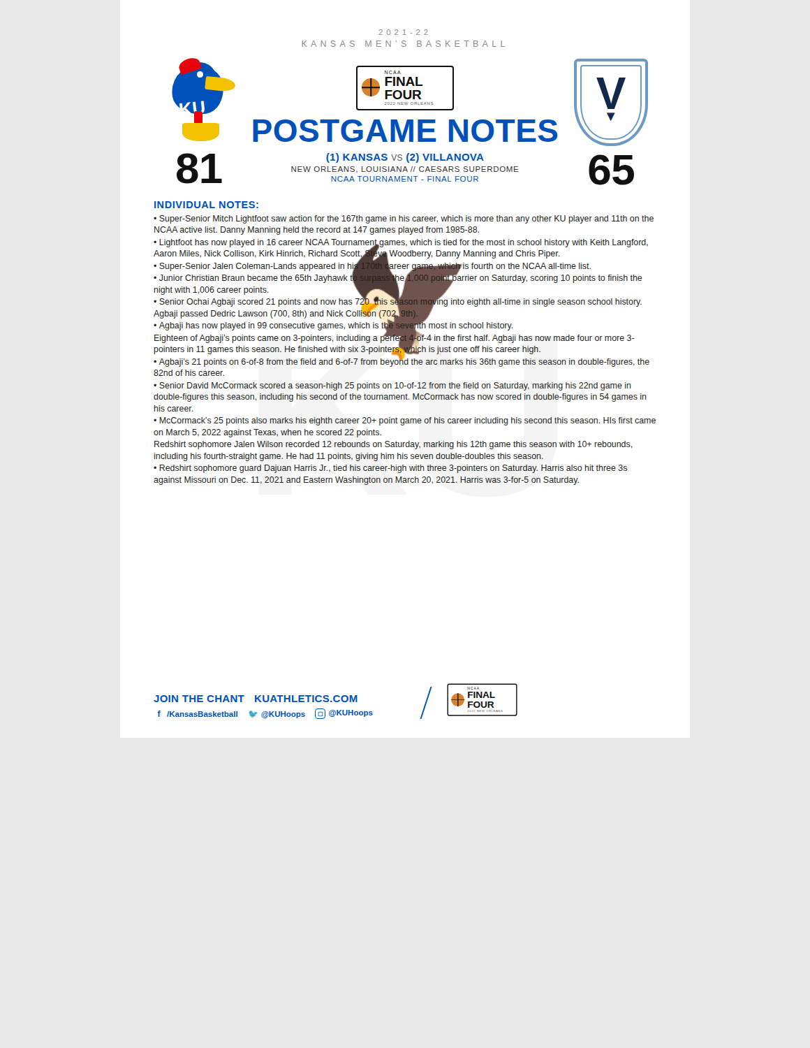🦅KU
2021-22
KANSAS MEN’S BASKETBALL
KU
81
NCAA FINAL FOUR 2022 NEW ORLEANS
POSTGAME NOTES
(1) KANSAS VS (2) VILLANOVA
NEW ORLEANS, LOUISIANA // CAESARS SUPERDOME
NCAA TOURNAMENT - FINAL FOUR
V▼
65
INDIVIDUAL NOTES:
Super-Senior Mitch Lightfoot saw action for the 167th game in his career, which is more than any other KU player and 11th on the NCAA active list. Danny Manning held the record at 147 games played from 1985-88.
Lightfoot has now played in 16 career NCAA Tournament games, which is tied for the most in school history with Keith Langford, Aaron Miles, Nick Collison, Kirk Hinrich, Richard Scott, Steve Woodberry, Danny Manning and Chris Piper.
Super-Senior Jalen Coleman-Lands appeared in his 170th career game, which is fourth on the NCAA all-time list.
Junior Christian Braun became the 65th Jayhawk to surpass the 1,000 point barrier on Saturday, scoring 10 points to finish the night with 1,006 career points.
Senior Ochai Agbaji scored 21 points and now has 720 this season moving into eighth all-time in single season school history. Agbaji passed Dedric Lawson (700, 8th) and Nick Collison (702, 9th).
Agbaji has now played in 99 consecutive games, which is the seventh most in school history.
Eighteen of Agbaji’s points came on 3-pointers, including a perfect 4-of-4 in the first half. Agbaji has now made four or more 3-pointers in 11 games this season. He finished with six 3-pointers, which is just one off his career high.
Agbaji’s 21 points on 6-of-8 from the field and 6-of-7 from beyond the arc marks his 36th game this season in double-figures, the 82nd of his career.
Senior David McCormack scored a season-high 25 points on 10-of-12 from the field on Saturday, marking his 22nd game in double-figures this season, including his second of the tournament. McCormack has now scored in double-figures in 54 games in his career.
McCormack’s 25 points also marks his eighth career 20+ point game of his career including his second this season. HIs first came on March 5, 2022 against Texas, when he scored 22 points.
Redshirt sophomore Jalen Wilson recorded 12 rebounds on Saturday, marking his 12th game this season with 10+ rebounds, including his fourth-straight game. He had 11 points, giving him his seven double-doubles this season.
Redshirt sophomore guard Dajuan Harris Jr., tied his career-high with three 3-pointers on Saturday. Harris also hit three 3s against Missouri on Dec. 11, 2021 and Eastern Washington on March 20, 2021. Harris was 3-for-5 on Saturday.
JOIN THE CHANT KUATHLETICS.COM
f/KansasBasketball 🐦@KUHoops ▢@KUHoops
NCAA FINAL FOUR 2022 NEW ORLEANS